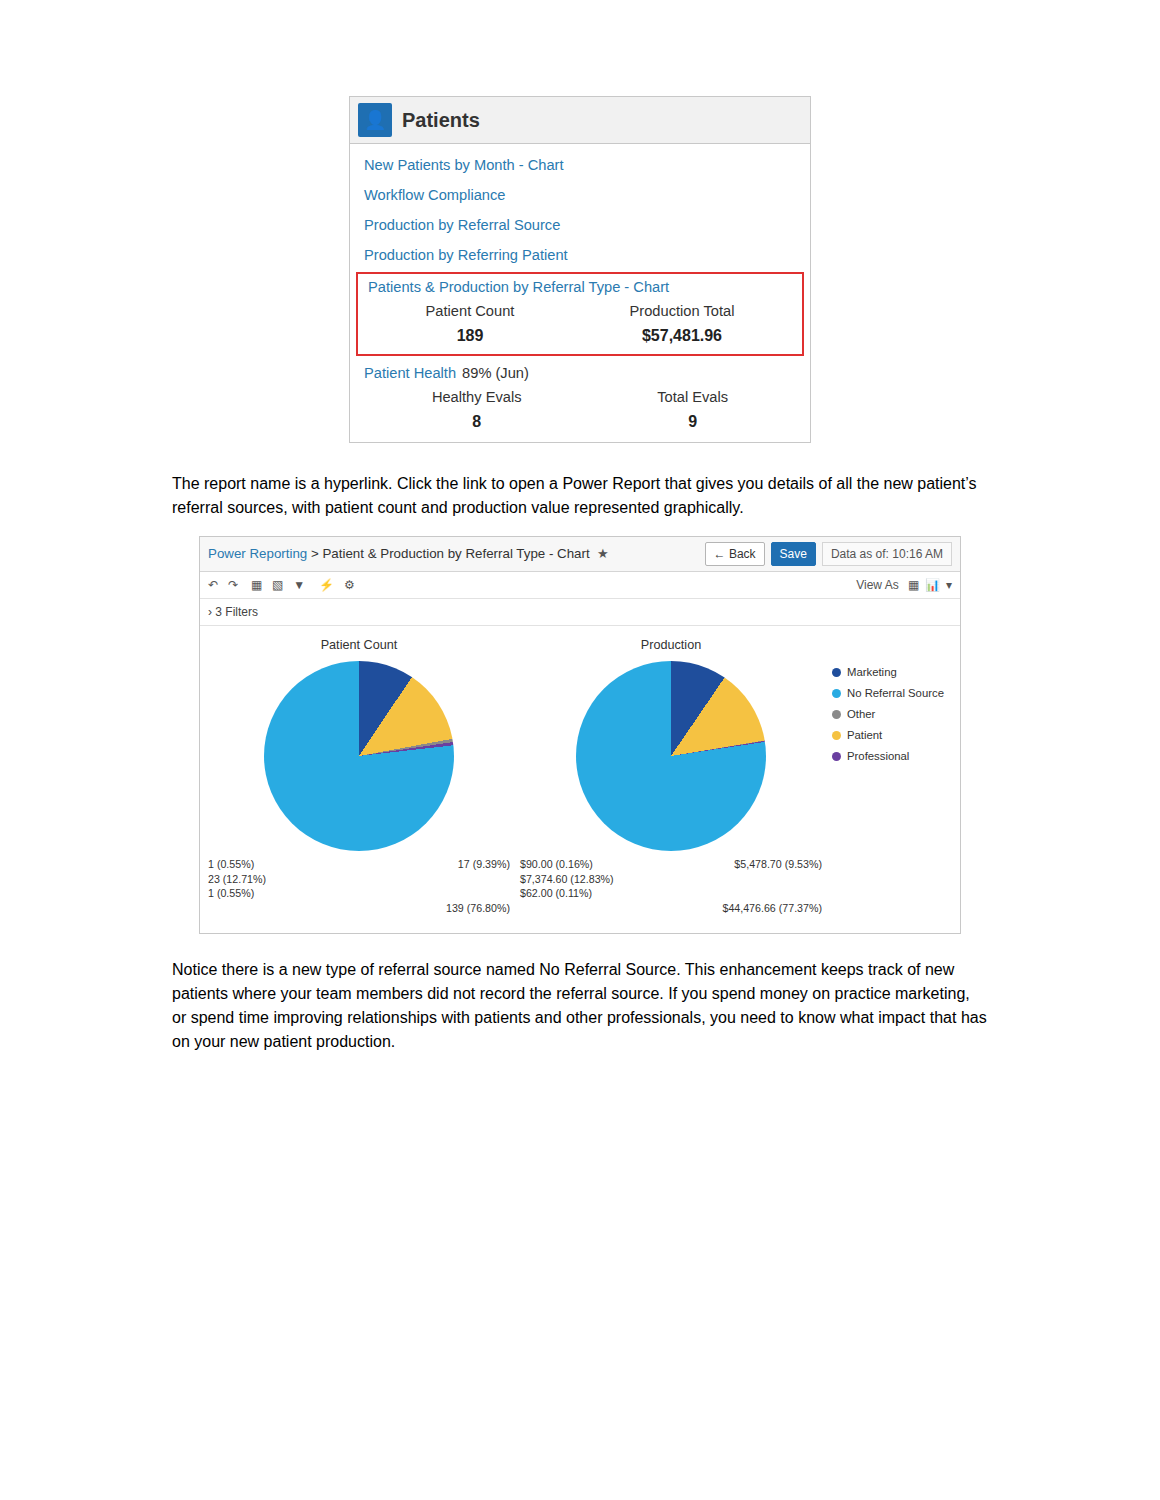👤
Patients
New Patients by Month - Chart
Workflow Compliance
Production by Referral Source
Production by Referring Patient
Patients & Production by Referral Type - Chart
Patient Count
189
Production Total
$57,481.96
Patient Health 89% (Jun)
Healthy Evals
8
Total Evals
9
The report name is a hyperlink. Click the link to open a Power Report that gives you details of all the new patient’s referral sources, with patient count and production value represented graphically.
Power Reporting > Patient & Production by Referral Type - Chart ★
← Back Save Data as of: 10:16 AM
↶↷ ▦▧▼ ⚡⚙
View As ▦📊▾
› 3 Filters
Patient Count
1 (0.55%) 17 (9.39%)
23 (12.71%)
1 (0.55%)
139 (76.80%)
Production
$90.00 (0.16%)$5,478.70 (9.53%)
$7,374.60 (12.83%)
$62.00 (0.11%)
$44,476.66 (77.37%)
Marketing
No Referral Source
Other
Patient
Professional
Notice there is a new type of referral source named No Referral Source. This enhancement keeps track of new patients where your team members did not record the referral source. If you spend money on practice marketing, or spend time improving relationships with patients and other professionals, you need to know what impact that has on your new patient production.